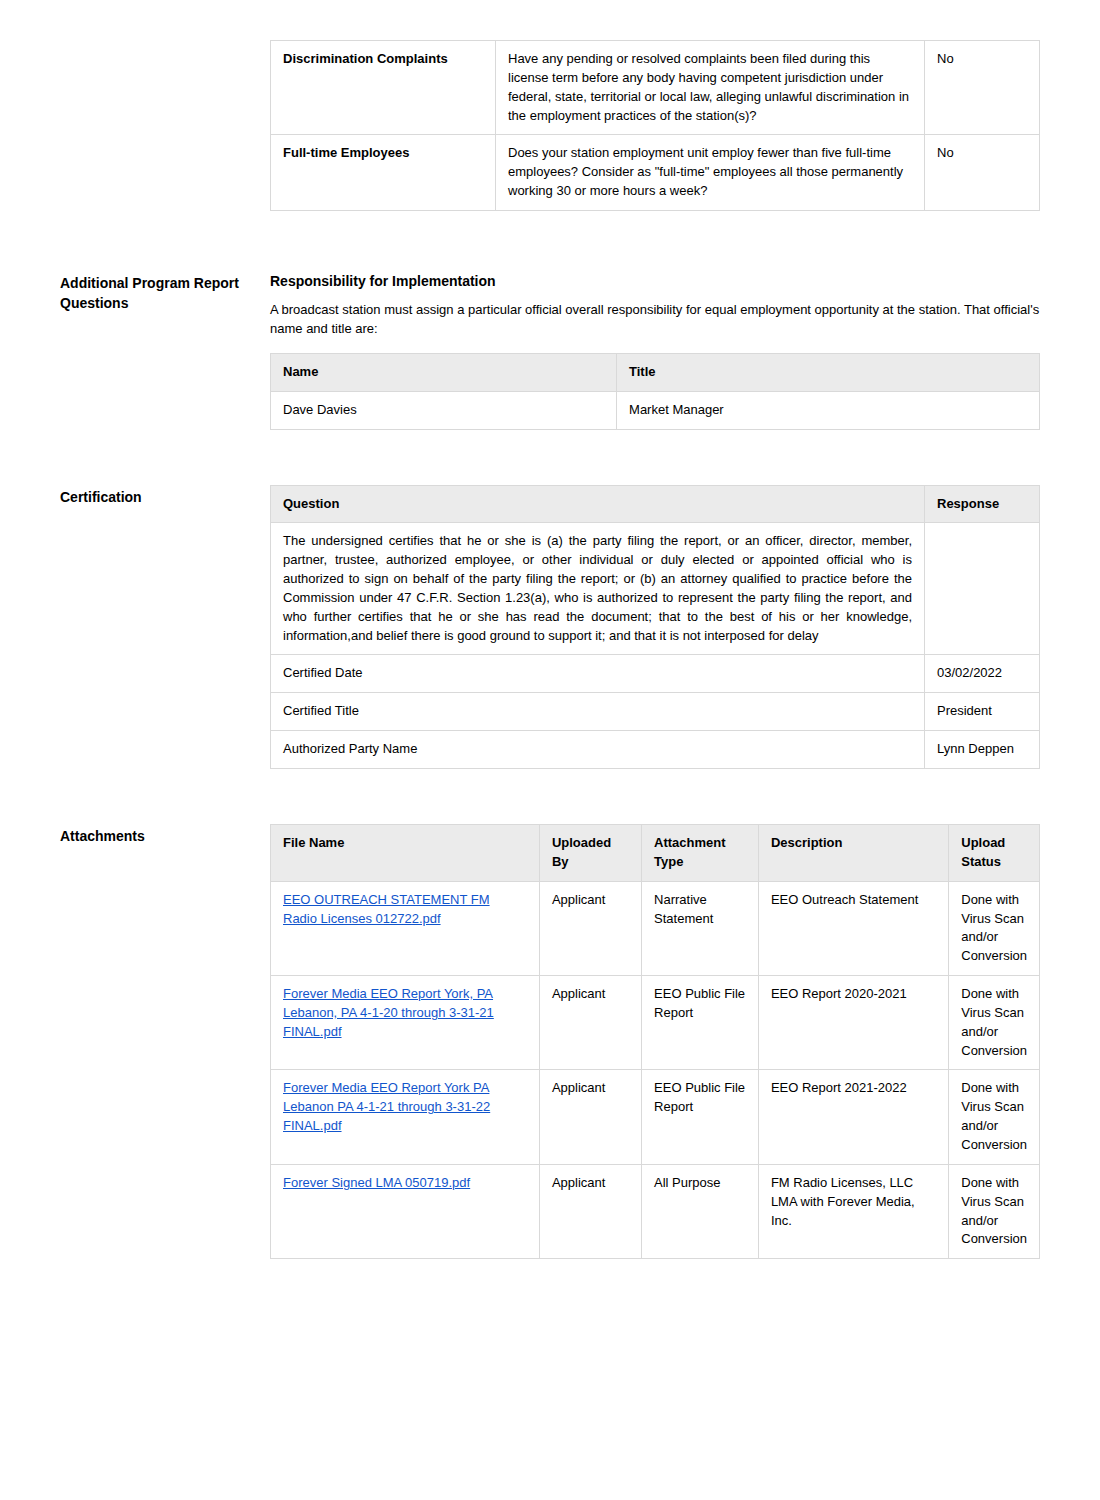| Discrimination Complaints | Have any pending or resolved complaints been filed during this license term before any body having competent jurisdiction under federal, state, territorial or local law, alleging unlawful discrimination in the employment practices of the station(s)? | No |
| Full-time Employees | Does your station employment unit employ fewer than five full-time employees? Consider as "full-time" employees all those permanently working 30 or more hours a week? | No |
Additional Program Report Questions
Responsibility for Implementation
A broadcast station must assign a particular official overall responsibility for equal employment opportunity at the station. That official's name and title are:
| Name | Title |
| --- | --- |
| Dave Davies | Market Manager |
Certification
| Question | Response |
| --- | --- |
| The undersigned certifies that he or she is (a) the party filing the report, or an officer, director, member, partner, trustee, authorized employee, or other individual or duly elected or appointed official who is authorized to sign on behalf of the party filing the report; or (b) an attorney qualified to practice before the Commission under 47 C.F.R. Section 1.23(a), who is authorized to represent the party filing the report, and who further certifies that he or she has read the document; that to the best of his or her knowledge, information,and belief there is good ground to support it; and that it is not interposed for delay | |
| Certified Date | 03/02/2022 |
| Certified Title | President |
| Authorized Party Name | Lynn Deppen |
Attachments
| File Name | Uploaded By | Attachment Type | Description | Upload Status |
| --- | --- | --- | --- | --- |
| EEO OUTREACH STATEMENT FM Radio Licenses 012722.pdf | Applicant | Narrative Statement | EEO Outreach Statement | Done with Virus Scan and/or Conversion |
| Forever Media EEO Report York, PA Lebanon, PA 4-1-20 through 3-31-21 FINAL.pdf | Applicant | EEO Public File Report | EEO Report 2020-2021 | Done with Virus Scan and/or Conversion |
| Forever Media EEO Report York PA Lebanon PA 4-1-21 through 3-31-22 FINAL.pdf | Applicant | EEO Public File Report | EEO Report 2021-2022 | Done with Virus Scan and/or Conversion |
| Forever Signed LMA 050719.pdf | Applicant | All Purpose | FM Radio Licenses, LLC LMA with Forever Media, Inc. | Done with Virus Scan and/or Conversion |